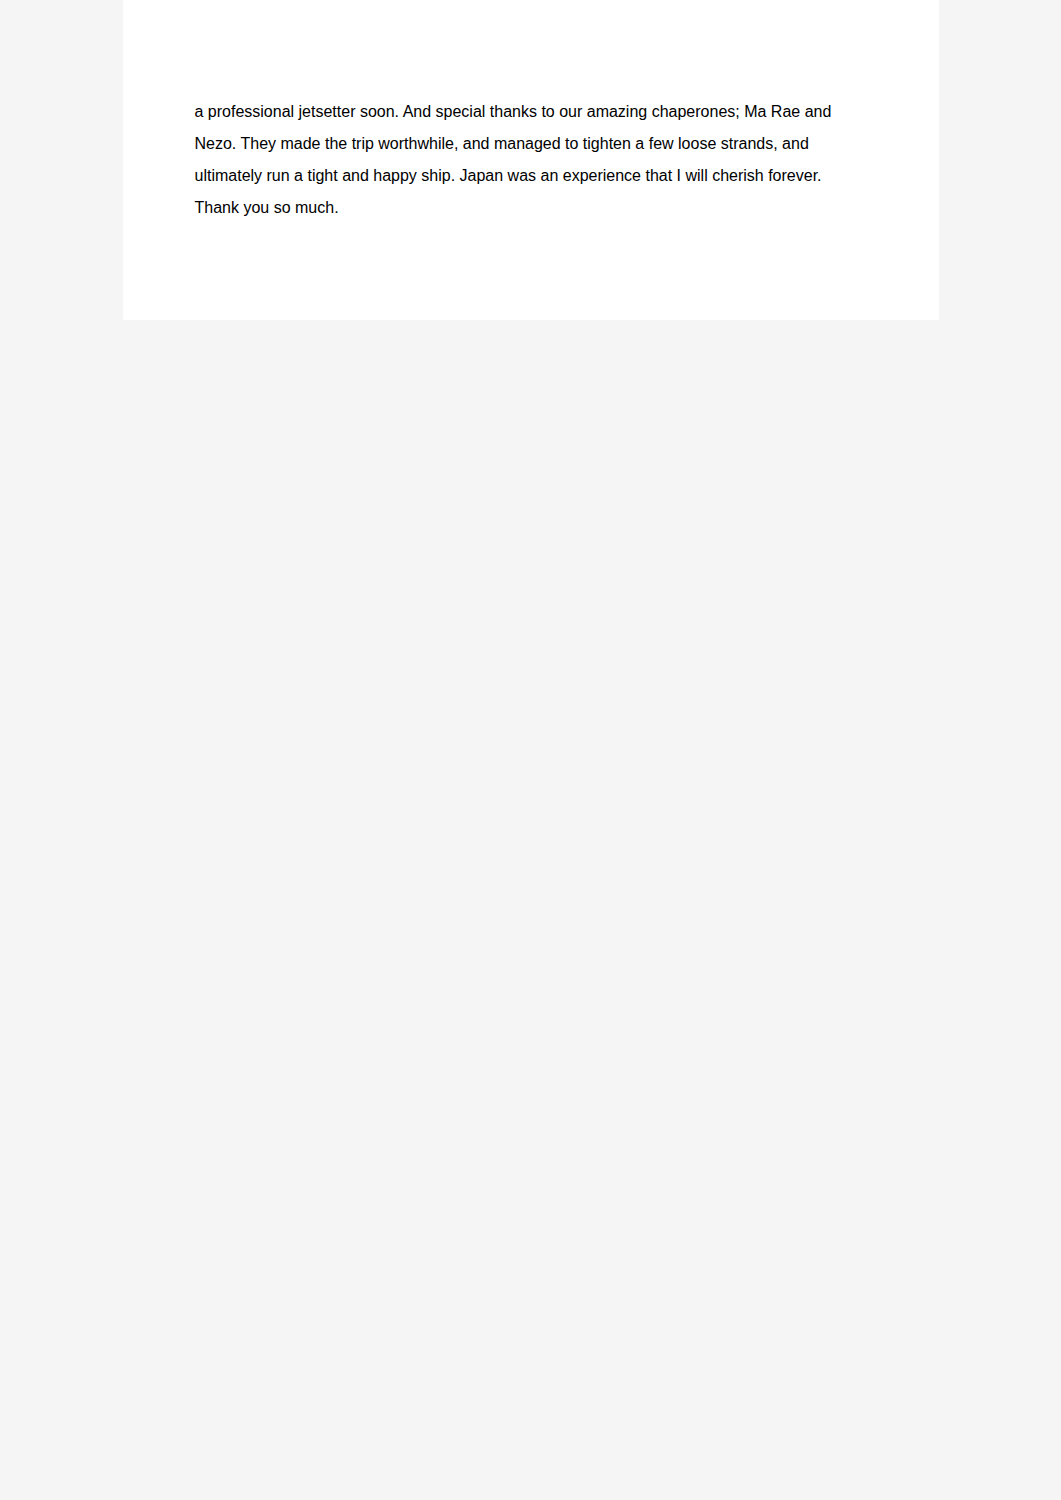a professional jetsetter soon. And special thanks to our amazing chaperones; Ma Rae and Nezo. They made the trip worthwhile, and managed to tighten a few loose strands, and ultimately run a tight and happy ship. Japan was an experience that I will cherish forever. Thank you so much.